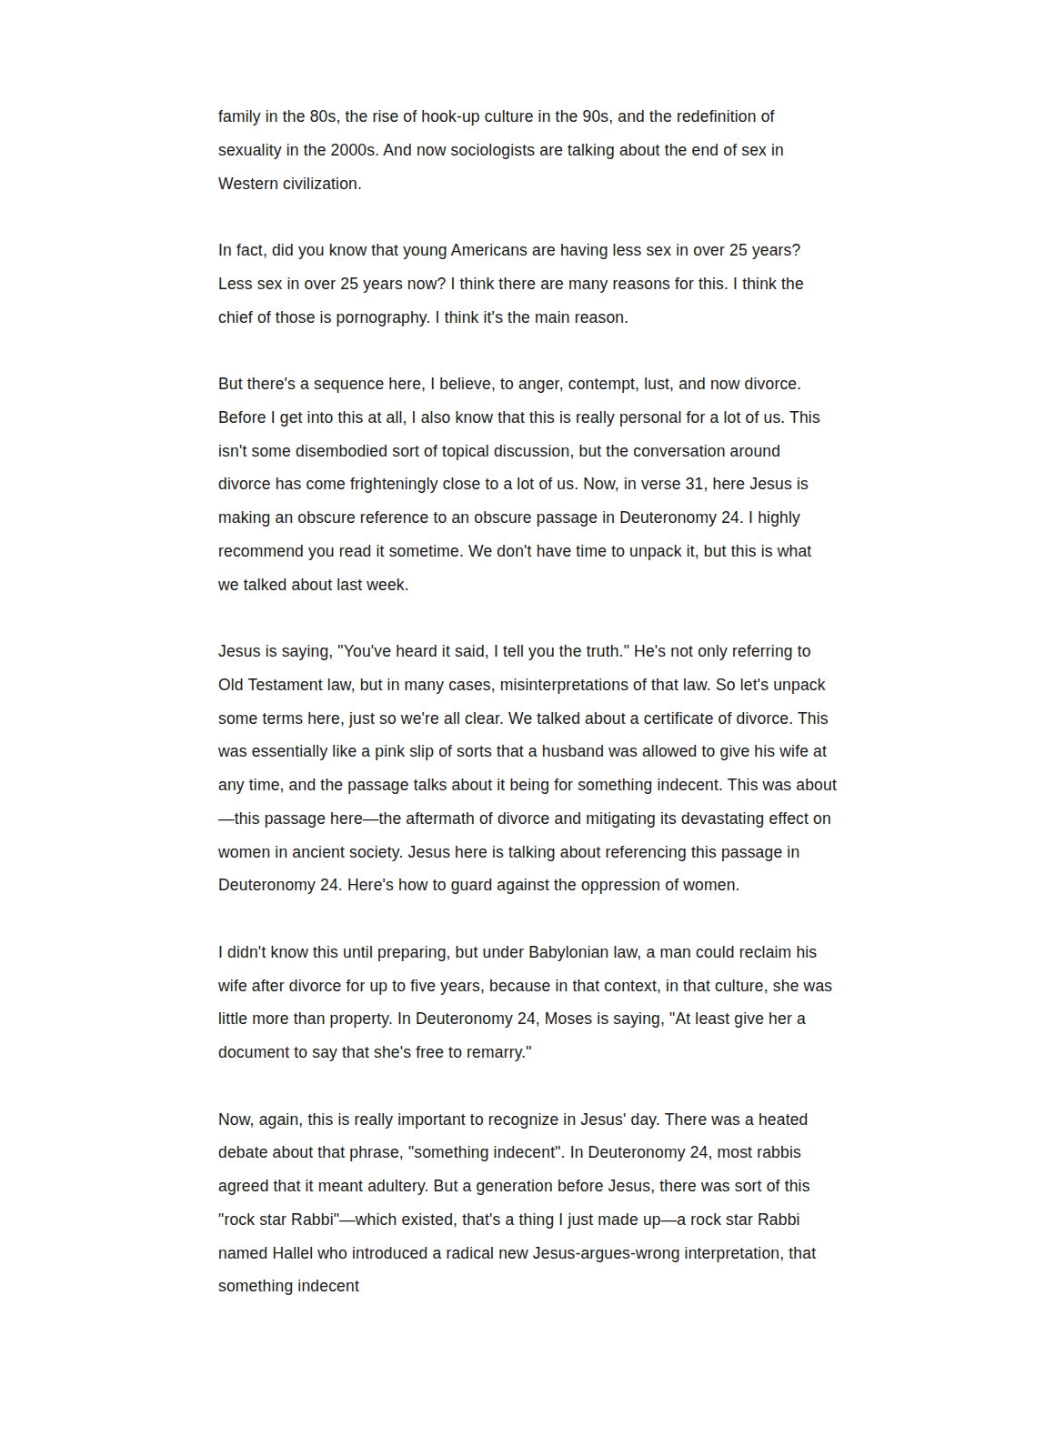family in the 80s, the rise of hook-up culture in the 90s, and the redefinition of sexuality in the 2000s. And now sociologists are talking about the end of sex in Western civilization.
In fact, did you know that young Americans are having less sex in over 25 years? Less sex in over 25 years now? I think there are many reasons for this. I think the chief of those is pornography. I think it's the main reason.
But there's a sequence here, I believe, to anger, contempt, lust, and now divorce. Before I get into this at all, I also know that this is really personal for a lot of us. This isn't some disembodied sort of topical discussion, but the conversation around divorce has come frighteningly close to a lot of us. Now, in verse 31, here Jesus is making an obscure reference to an obscure passage in Deuteronomy 24. I highly recommend you read it sometime. We don't have time to unpack it, but this is what we talked about last week.
Jesus is saying, "You've heard it said, I tell you the truth." He's not only referring to Old Testament law, but in many cases, misinterpretations of that law. So let's unpack some terms here, just so we're all clear. We talked about a certificate of divorce. This was essentially like a pink slip of sorts that a husband was allowed to give his wife at any time, and the passage talks about it being for something indecent. This was about—this passage here—the aftermath of divorce and mitigating its devastating effect on women in ancient society. Jesus here is talking about referencing this passage in Deuteronomy 24. Here's how to guard against the oppression of women.
I didn't know this until preparing, but under Babylonian law, a man could reclaim his wife after divorce for up to five years, because in that context, in that culture, she was little more than property. In Deuteronomy 24, Moses is saying, "At least give her a document to say that she's free to remarry."
Now, again, this is really important to recognize in Jesus' day. There was a heated debate about that phrase, "something indecent". In Deuteronomy 24, most rabbis agreed that it meant adultery. But a generation before Jesus, there was sort of this "rock star Rabbi"—which existed, that's a thing I just made up—a rock star Rabbi named Hallel who introduced a radical new Jesus-argues-wrong interpretation, that something indecent